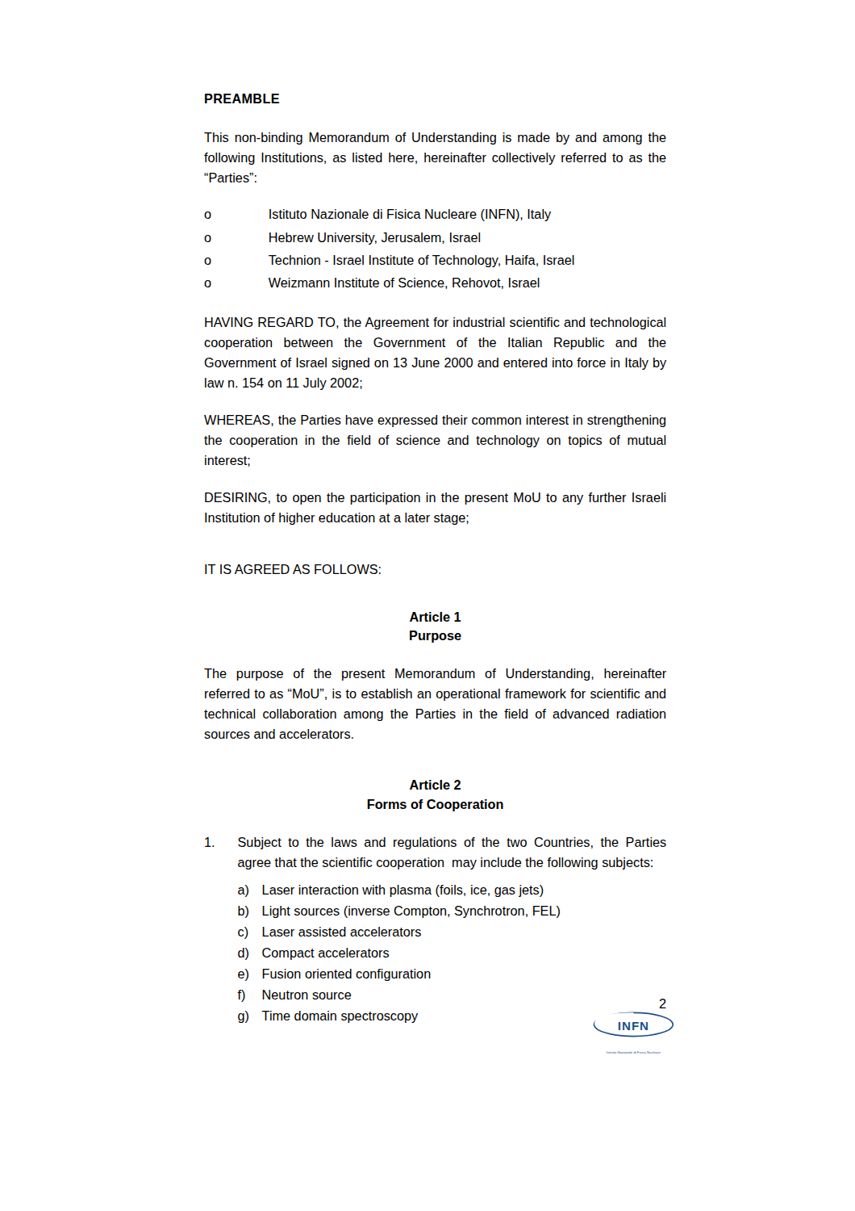PREAMBLE
This non-binding Memorandum of Understanding is made by and among the following Institutions, as listed here, hereinafter collectively referred to as the “Parties”:
oIstituto Nazionale di Fisica Nucleare (INFN), Italy
oHebrew University, Jerusalem, Israel
oTechnion - Israel Institute of Technology, Haifa, Israel
oWeizmann Institute of Science, Rehovot, Israel
HAVING REGARD TO, the Agreement for industrial scientific and technological cooperation between the Government of the Italian Republic and the Government of Israel signed on 13 June 2000 and entered into force in Italy by law n. 154 on 11 July 2002;
WHEREAS, the Parties have expressed their common interest in strengthening the cooperation in the field of science and technology on topics of mutual interest;
DESIRING, to open the participation in the present MoU to any further Israeli Institution of higher education at a later stage;
IT IS AGREED AS FOLLOWS:
Article 1 Purpose
The purpose of the present Memorandum of Understanding, hereinafter referred to as “MoU”, is to establish an operational framework for scientific and technical collaboration among the Parties in the field of advanced radiation sources and accelerators.
Article 2 Forms of Cooperation
1. Subject to the laws and regulations of the two Countries, the Parties agree that the scientific cooperation may include the following subjects:
a) Laser interaction with plasma (foils, ice, gas jets)
b) Light sources (inverse Compton, Synchrotron, FEL)
c) Laser assisted accelerators
d) Compact accelerators
e) Fusion oriented configuration
f) Neutron source
g) Time domain spectroscopy
2
INFN
Istituto Nazionale di Fisica Nucleare